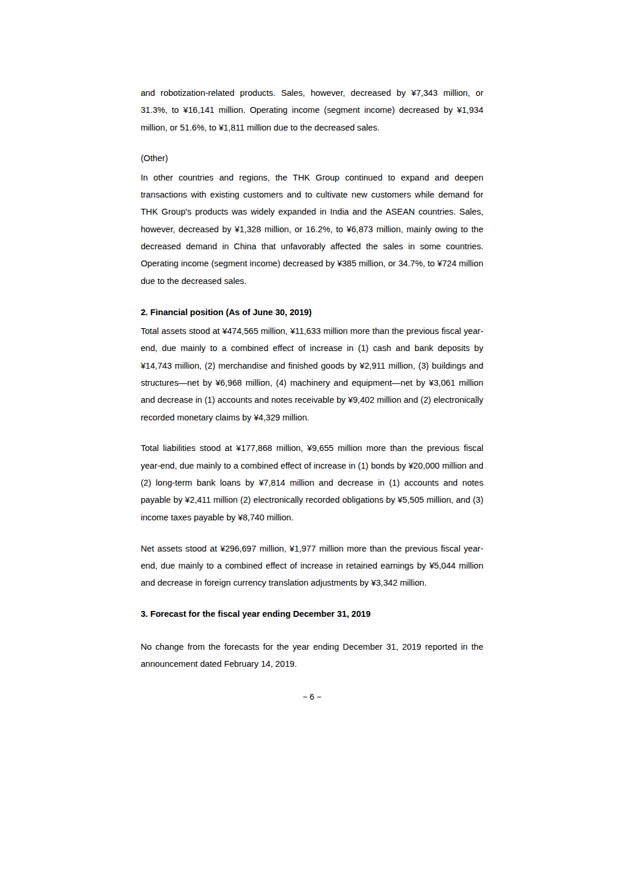and robotization-related products. Sales, however, decreased by ¥7,343 million, or 31.3%, to ¥16,141 million. Operating income (segment income) decreased by ¥1,934 million, or 51.6%, to ¥1,811 million due to the decreased sales.
(Other)
In other countries and regions, the THK Group continued to expand and deepen transactions with existing customers and to cultivate new customers while demand for THK Group's products was widely expanded in India and the ASEAN countries. Sales, however, decreased by ¥1,328 million, or 16.2%, to ¥6,873 million, mainly owing to the decreased demand in China that unfavorably affected the sales in some countries. Operating income (segment income) decreased by ¥385 million, or 34.7%, to ¥724 million due to the decreased sales.
2. Financial position (As of June 30, 2019)
Total assets stood at ¥474,565 million, ¥11,633 million more than the previous fiscal year-end, due mainly to a combined effect of increase in (1) cash and bank deposits by ¥14,743 million, (2) merchandise and finished goods by ¥2,911 million, (3) buildings and structures—net by ¥6,968 million, (4) machinery and equipment—net by ¥3,061 million and decrease in (1) accounts and notes receivable by ¥9,402 million and (2) electronically recorded monetary claims by ¥4,329 million.
Total liabilities stood at ¥177,868 million, ¥9,655 million more than the previous fiscal year-end, due mainly to a combined effect of increase in (1) bonds by ¥20,000 million and (2) long-term bank loans by ¥7,814 million and decrease in (1) accounts and notes payable by ¥2,411 million (2) electronically recorded obligations by ¥5,505 million, and (3) income taxes payable by ¥8,740 million.
Net assets stood at ¥296,697 million, ¥1,977 million more than the previous fiscal year-end, due mainly to a combined effect of increase in retained earnings by ¥5,044 million and decrease in foreign currency translation adjustments by ¥3,342 million.
3. Forecast for the fiscal year ending December 31, 2019
No change from the forecasts for the year ending December 31, 2019 reported in the announcement dated February 14, 2019.
− 6 −